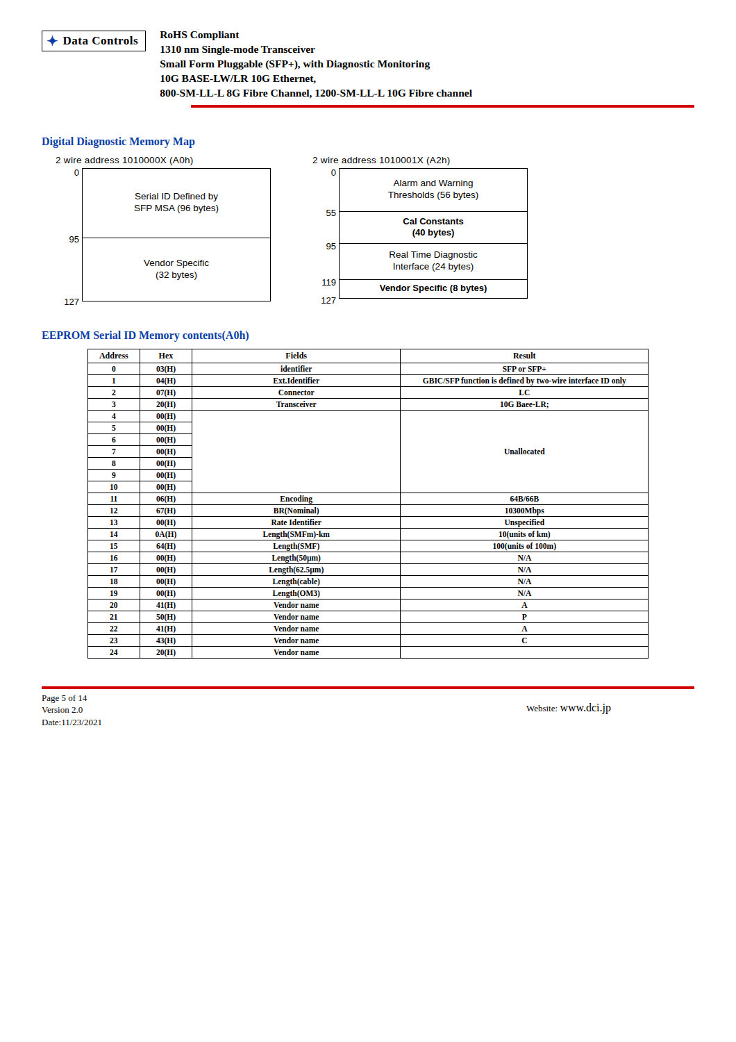✦Data Controls
RoHS Compliant
1310 nm Single-mode Transceiver
Small Form Pluggable (SFP+), with Diagnostic Monitoring
10G BASE-LW/LR 10G Ethernet,
800-SM-LL-L 8G Fibre Channel, 1200-SM-LL-L 10G Fibre channel
Digital Diagnostic Memory Map
2 wire address 1010000X (A0h)
0 95 127
Serial ID Defined by
SFP MSA (96 bytes)
Vendor Specific
(32 bytes)
2 wire address 1010001X (A2h)
0 55 95 119 127
Alarm and Warning
Thresholds (56 bytes)
Cal Constants
(40 bytes)
Real Time Diagnostic
Interface (24 bytes)
Vendor Specific (8 bytes)
EEPROM Serial ID Memory contents(A0h)
| Address | Hex | Fields | Result |
| --- | --- | --- | --- |
| 0 | 03(H) | identifier | SFP or SFP+ |
| 1 | 04(H) | Ext.Identifier | GBIC/SFP function is defined by two-wire interface ID only |
| 2 | 07(H) | Connector | LC |
| 3 | 20(H) | Transceiver | 10G Baee-LR; |
| 4 | 00(H) | | Unallocated |
| 5 | 00(H) |
| 6 | 00(H) |
| 7 | 00(H) |
| 8 | 00(H) |
| 9 | 00(H) |
| 10 | 00(H) |
| 11 | 06(H) | Encoding | 64B/66B |
| 12 | 67(H) | BR(Nominal) | 10300Mbps |
| 13 | 00(H) | Rate Identifier | Unspecified |
| 14 | 0A(H) | Length(SMFm)-km | 10(units of km) |
| 15 | 64(H) | Length(SMF) | 100(units of 100m) |
| 16 | 00(H) | Length(50µm) | N/A |
| 17 | 00(H) | Length(62.5µm) | N/A |
| 18 | 00(H) | Length(cable) | N/A |
| 19 | 00(H) | Length(OM3) | N/A |
| 20 | 41(H) | Vendor name | A |
| 21 | 50(H) | Vendor name | P |
| 22 | 41(H) | Vendor name | A |
| 23 | 43(H) | Vendor name | C |
| 24 | 20(H) | Vendor name | |
Page 5 of 14
Version 2.0
Date:11/23/2021
Website: www.dci.jp